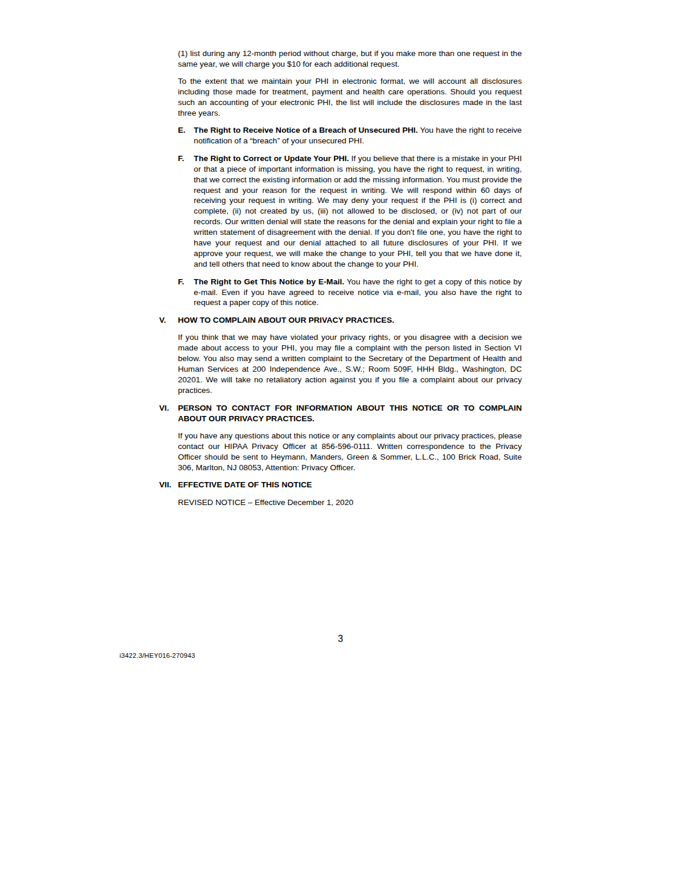(1) list during any 12-month period without charge, but if you make more than one request in the same year, we will charge you $10 for each additional request.
To the extent that we maintain your PHI in electronic format, we will account all disclosures including those made for treatment, payment and health care operations. Should you request such an accounting of your electronic PHI, the list will include the disclosures made in the last three years.
E. The Right to Receive Notice of a Breach of Unsecured PHI. You have the right to receive notification of a “breach” of your unsecured PHI.
F. The Right to Correct or Update Your PHI. If you believe that there is a mistake in your PHI or that a piece of important information is missing, you have the right to request, in writing, that we correct the existing information or add the missing information. You must provide the request and your reason for the request in writing. We will respond within 60 days of receiving your request in writing. We may deny your request if the PHI is (i) correct and complete, (ii) not created by us, (iii) not allowed to be disclosed, or (iv) not part of our records. Our written denial will state the reasons for the denial and explain your right to file a written statement of disagreement with the denial. If you don't file one, you have the right to have your request and our denial attached to all future disclosures of your PHI. If we approve your request, we will make the change to your PHI, tell you that we have done it, and tell others that need to know about the change to your PHI.
F. The Right to Get This Notice by E-Mail. You have the right to get a copy of this notice by e-mail. Even if you have agreed to receive notice via e-mail, you also have the right to request a paper copy of this notice.
V. HOW TO COMPLAIN ABOUT OUR PRIVACY PRACTICES.
If you think that we may have violated your privacy rights, or you disagree with a decision we made about access to your PHI, you may file a complaint with the person listed in Section VI below. You also may send a written complaint to the Secretary of the Department of Health and Human Services at 200 Independence Ave., S.W.; Room 509F, HHH Bldg., Washington, DC 20201. We will take no retaliatory action against you if you file a complaint about our privacy practices.
VI. PERSON TO CONTACT FOR INFORMATION ABOUT THIS NOTICE OR TO COMPLAIN ABOUT OUR PRIVACY PRACTICES.
If you have any questions about this notice or any complaints about our privacy practices, please contact our HIPAA Privacy Officer at 856-596-0111. Written correspondence to the Privacy Officer should be sent to Heymann, Manders, Green & Sommer, L.L.C., 100 Brick Road, Suite 306, Marlton, NJ 08053, Attention: Privacy Officer.
VII. EFFECTIVE DATE OF THIS NOTICE
REVISED NOTICE – Effective December 1, 2020
3
i3422.3/HEY016-270943